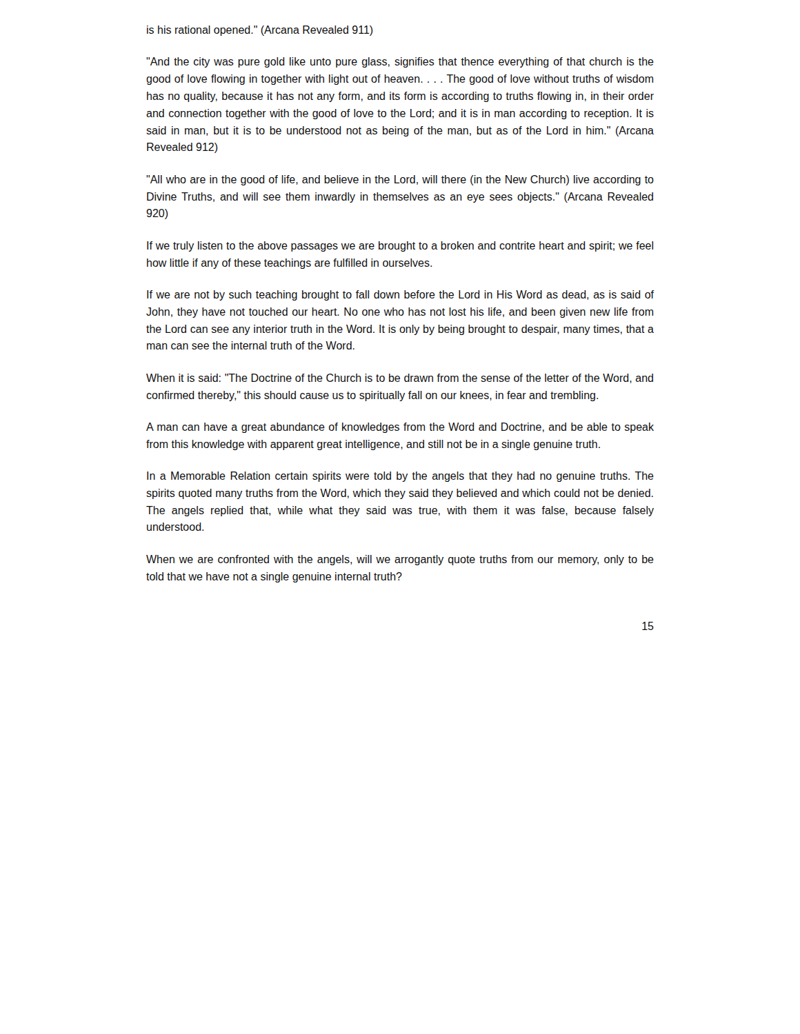is his rational opened." (Arcana Revealed 911)
"And the city was pure gold like unto pure glass, signifies that thence everything of that church is the good of love flowing in together with light out of heaven. . . . The good of love without truths of wisdom has no quality, because it has not any form, and its form is according to truths flowing in, in their order and connection together with the good of love to the Lord; and it is in man according to reception. It is said in man, but it is to be understood not as being of the man, but as of the Lord in him." (Arcana Revealed 912)
"All who are in the good of life, and believe in the Lord, will there (in the New Church) live according to Divine Truths, and will see them inwardly in themselves as an eye sees objects." (Arcana Revealed 920)
If we truly listen to the above passages we are brought to a broken and contrite heart and spirit; we feel how little if any of these teachings are fulfilled in ourselves.
If we are not by such teaching brought to fall down before the Lord in His Word as dead, as is said of John, they have not touched our heart. No one who has not lost his life, and been given new life from the Lord can see any interior truth in the Word. It is only by being brought to despair, many times, that a man can see the internal truth of the Word.
When it is said: "The Doctrine of the Church is to be drawn from the sense of the letter of the Word, and confirmed thereby," this should cause us to spiritually fall on our knees, in fear and trembling.
A man can have a great abundance of knowledges from the Word and Doctrine, and be able to speak from this knowledge with apparent great intelligence, and still not be in a single genuine truth.
In a Memorable Relation certain spirits were told by the angels that they had no genuine truths. The spirits quoted many truths from the Word, which they said they believed and which could not be denied. The angels replied that, while what they said was true, with them it was false, because falsely understood.
When we are confronted with the angels, will we arrogantly quote truths from our memory, only to be told that we have not a single genuine internal truth?
15